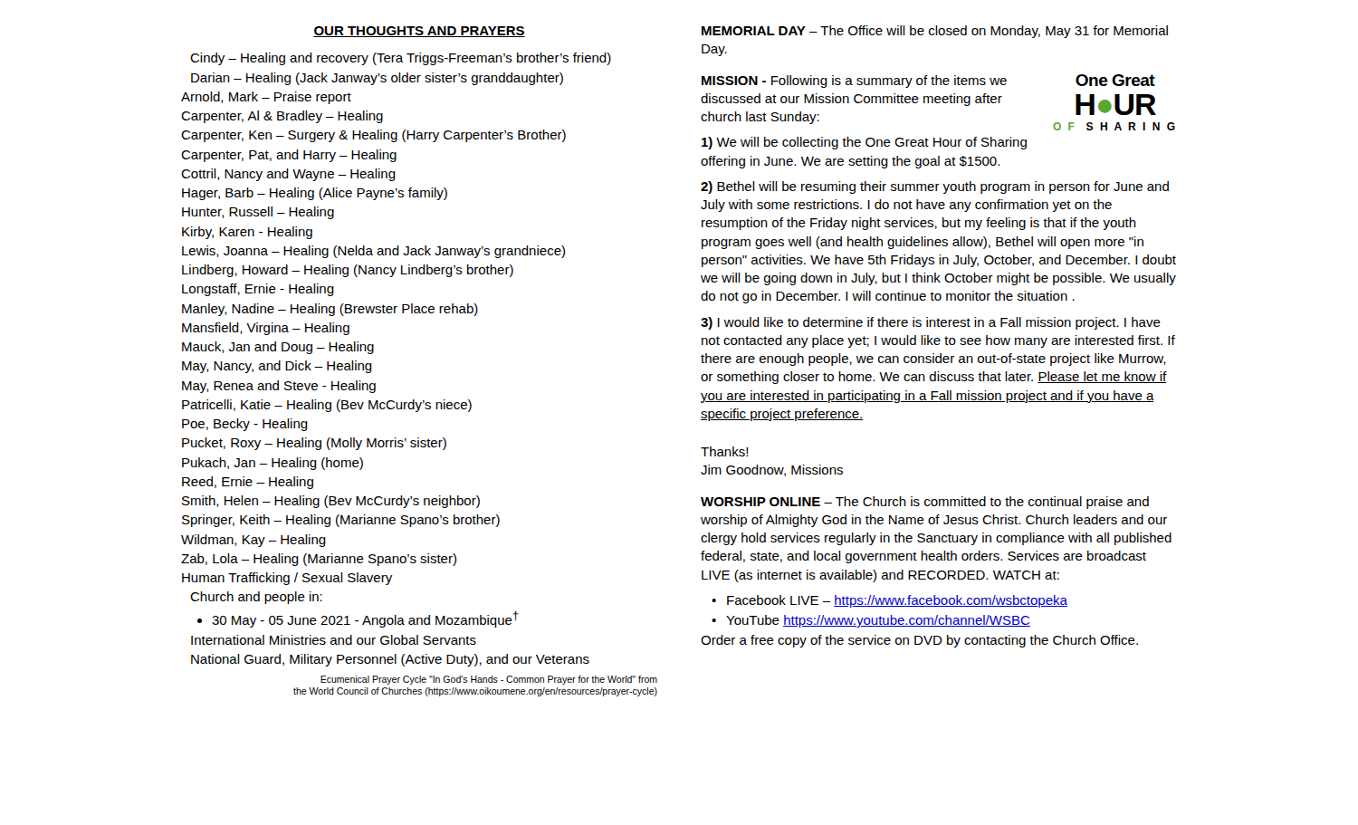OUR THOUGHTS AND PRAYERS
Cindy – Healing and recovery (Tera Triggs-Freeman’s brother’s friend)
Darian – Healing (Jack Janway’s older sister’s granddaughter)
Arnold, Mark – Praise report
Carpenter, Al & Bradley – Healing
Carpenter, Ken – Surgery & Healing (Harry Carpenter’s Brother)
Carpenter, Pat, and Harry – Healing
Cottril, Nancy and Wayne – Healing
Hager, Barb – Healing (Alice Payne’s family)
Hunter, Russell – Healing
Kirby, Karen - Healing
Lewis, Joanna – Healing (Nelda and Jack Janway’s grandniece)
Lindberg, Howard – Healing (Nancy Lindberg’s brother)
Longstaff, Ernie - Healing
Manley, Nadine – Healing (Brewster Place rehab)
Mansfield, Virgina – Healing
Mauck, Jan and Doug – Healing
May, Nancy, and Dick – Healing
May, Renea and Steve - Healing
Patricelli, Katie – Healing (Bev McCurdy’s niece)
Poe, Becky - Healing
Pucket, Roxy – Healing (Molly Morris’ sister)
Pukach, Jan – Healing (home)
Reed, Ernie – Healing
Smith, Helen – Healing (Bev McCurdy’s neighbor)
Springer, Keith – Healing (Marianne Spano’s brother)
Wildman, Kay – Healing
Zab, Lola – Healing (Marianne Spano’s sister)
Human Trafficking / Sexual Slavery
Church and people in:
30 May - 05 June 2021 - Angola and Mozambique†
International Ministries and our Global Servants
National Guard, Military Personnel (Active Duty), and our Veterans
Ecumenical Prayer Cycle "In God's Hands - Common Prayer for the World" from
the World Council of Churches (https://www.oikoumene.org/en/resources/prayer-cycle)
MEMORIAL DAY – The Office will be closed on Monday, May 31 for Memorial Day.
One Great
H●UR
O F S H A R I N G
MISSION - Following is a summary of the items we discussed at our Mission Committee meeting after church last Sunday:
1) We will be collecting the One Great Hour of Sharing offering in June. We are setting the goal at $1500.
2) Bethel will be resuming their summer youth program in person for June and July with some restrictions. I do not have any confirmation yet on the resumption of the Friday night services, but my feeling is that if the youth program goes well (and health guidelines allow), Bethel will open more "in person" activities. We have 5th Fridays in July, October, and December. I doubt we will be going down in July, but I think October might be possible. We usually do not go in December. I will continue to monitor the situation .
3) I would like to determine if there is interest in a Fall mission project. I have not contacted any place yet; I would like to see how many are interested first. If there are enough people, we can consider an out-of-state project like Murrow, or something closer to home. We can discuss that later. Please let me know if you are interested in participating in a Fall mission project and if you have a specific project preference.
Thanks!
Jim Goodnow, Missions
WORSHIP ONLINE – The Church is committed to the continual praise and worship of Almighty God in the Name of Jesus Christ. Church leaders and our clergy hold services regularly in the Sanctuary in compliance with all published federal, state, and local government health orders. Services are broadcast LIVE (as internet is available) and RECORDED. WATCH at:
Facebook LIVE – https://www.facebook.com/wsbctopeka
YouTube https://www.youtube.com/channel/WSBC
Order a free copy of the service on DVD by contacting the Church Office.